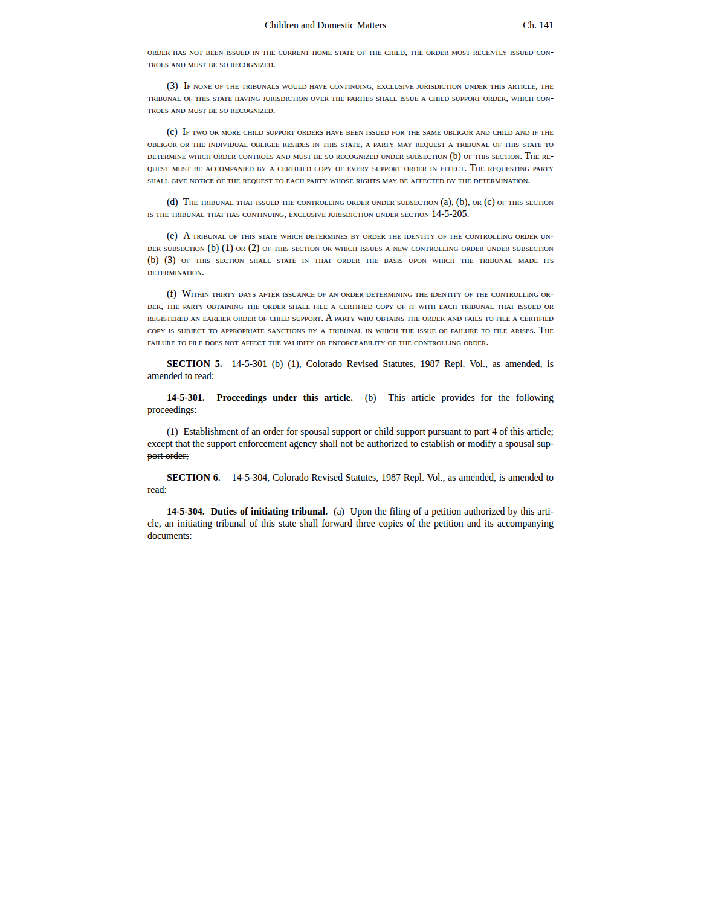Children and Domestic Matters Ch. 141
order has not been issued in the current home state of the child, the order most recently issued controls and must be so recognized.
(3) If none of the tribunals would have continuing, exclusive jurisdiction under this article, the tribunal of this state having jurisdiction over the parties shall issue a child support order, which controls and must be so recognized.
(c) If two or more child support orders have been issued for the same obligor and child and if the obligor or the individual obligee resides in this state, a party may request a tribunal of this state to determine which order controls and must be so recognized under subsection (b) of this section. The request must be accompanied by a certified copy of every support order in effect. The requesting party shall give notice of the request to each party whose rights may be affected by the determination.
(d) The tribunal that issued the controlling order under subsection (a), (b), or (c) of this section is the tribunal that has continuing, exclusive jurisdiction under section 14-5-205.
(e) A tribunal of this state which determines by order the identity of the controlling order under subsection (b) (1) or (2) of this section or which issues a new controlling order under subsection (b) (3) of this section shall state in that order the basis upon which the tribunal made its determination.
(f) Within thirty days after issuance of an order determining the identity of the controlling order, the party obtaining the order shall file a certified copy of it with each tribunal that issued or registered an earlier order of child support. A party who obtains the order and fails to file a certified copy is subject to appropriate sanctions by a tribunal in which the issue of failure to file arises. The failure to file does not affect the validity or enforceability of the controlling order.
SECTION 5. 14-5-301 (b) (1), Colorado Revised Statutes, 1987 Repl. Vol., as amended, is amended to read:
14-5-301. Proceedings under this article. (b) This article provides for the following proceedings:
(1) Establishment of an order for spousal support or child support pursuant to part 4 of this article; except that the support enforcement agency shall not be authorized to establish or modify a spousal support order;
SECTION 6. 14-5-304, Colorado Revised Statutes, 1987 Repl. Vol., as amended, is amended to read:
14-5-304. Duties of initiating tribunal. (a) Upon the filing of a petition authorized by this article, an initiating tribunal of this state shall forward three copies of the petition and its accompanying documents: